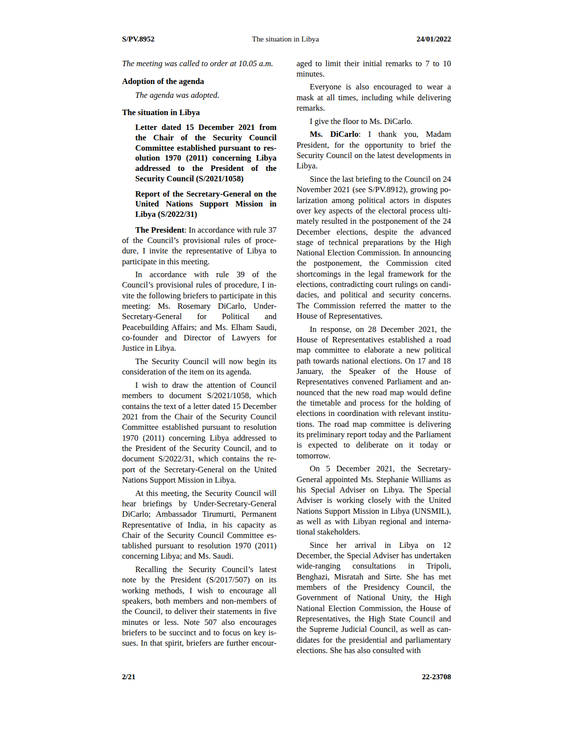S/PV.8952
The situation in Libya
24/01/2022
The meeting was called to order at 10.05 a.m.
Adoption of the agenda
The agenda was adopted.
The situation in Libya
Letter dated 15 December 2021 from the Chair of the Security Council Committee established pursuant to resolution 1970 (2011) concerning Libya addressed to the President of the Security Council (S/2021/1058)
Report of the Secretary-General on the United Nations Support Mission in Libya (S/2022/31)
The President: In accordance with rule 37 of the Council’s provisional rules of procedure, I invite the representative of Libya to participate in this meeting.
In accordance with rule 39 of the Council’s provisional rules of procedure, I invite the following briefers to participate in this meeting: Ms. Rosemary DiCarlo, Under-Secretary-General for Political and Peacebuilding Affairs; and Ms. Elham Saudi, co-founder and Director of Lawyers for Justice in Libya.
The Security Council will now begin its consideration of the item on its agenda.
I wish to draw the attention of Council members to document S/2021/1058, which contains the text of a letter dated 15 December 2021 from the Chair of the Security Council Committee established pursuant to resolution 1970 (2011) concerning Libya addressed to the President of the Security Council, and to document S/2022/31, which contains the report of the Secretary-General on the United Nations Support Mission in Libya.
At this meeting, the Security Council will hear briefings by Under-Secretary-General DiCarlo; Ambassador Tirumurti, Permanent Representative of India, in his capacity as Chair of the Security Council Committee established pursuant to resolution 1970 (2011) concerning Libya; and Ms. Saudi.
Recalling the Security Council’s latest note by the President (S/2017/507) on its working methods, I wish to encourage all speakers, both members and non-members of the Council, to deliver their statements in five minutes or less. Note 507 also encourages briefers to be succinct and to focus on key issues. In that spirit, briefers are further encouraged to limit their initial remarks to 7 to 10 minutes.
Everyone is also encouraged to wear a mask at all times, including while delivering remarks.
I give the floor to Ms. DiCarlo.
Ms. DiCarlo: I thank you, Madam President, for the opportunity to brief the Security Council on the latest developments in Libya.
Since the last briefing to the Council on 24 November 2021 (see S/PV.8912), growing polarization among political actors in disputes over key aspects of the electoral process ultimately resulted in the postponement of the 24 December elections, despite the advanced stage of technical preparations by the High National Election Commission. In announcing the postponement, the Commission cited shortcomings in the legal framework for the elections, contradicting court rulings on candidacies, and political and security concerns. The Commission referred the matter to the House of Representatives.
In response, on 28 December 2021, the House of Representatives established a road map committee to elaborate a new political path towards national elections. On 17 and 18 January, the Speaker of the House of Representatives convened Parliament and announced that the new road map would define the timetable and process for the holding of elections in coordination with relevant institutions. The road map committee is delivering its preliminary report today and the Parliament is expected to deliberate on it today or tomorrow.
On 5 December 2021, the Secretary-General appointed Ms. Stephanie Williams as his Special Adviser on Libya. The Special Adviser is working closely with the United Nations Support Mission in Libya (UNSMIL), as well as with Libyan regional and international stakeholders.
Since her arrival in Libya on 12 December, the Special Adviser has undertaken wide-ranging consultations in Tripoli, Benghazi, Misratah and Sirte. She has met members of the Presidency Council, the Government of National Unity, the High National Election Commission, the House of Representatives, the High State Council and the Supreme Judicial Council, as well as candidates for the presidential and parliamentary elections. She has also consulted with
2/21
22-23708